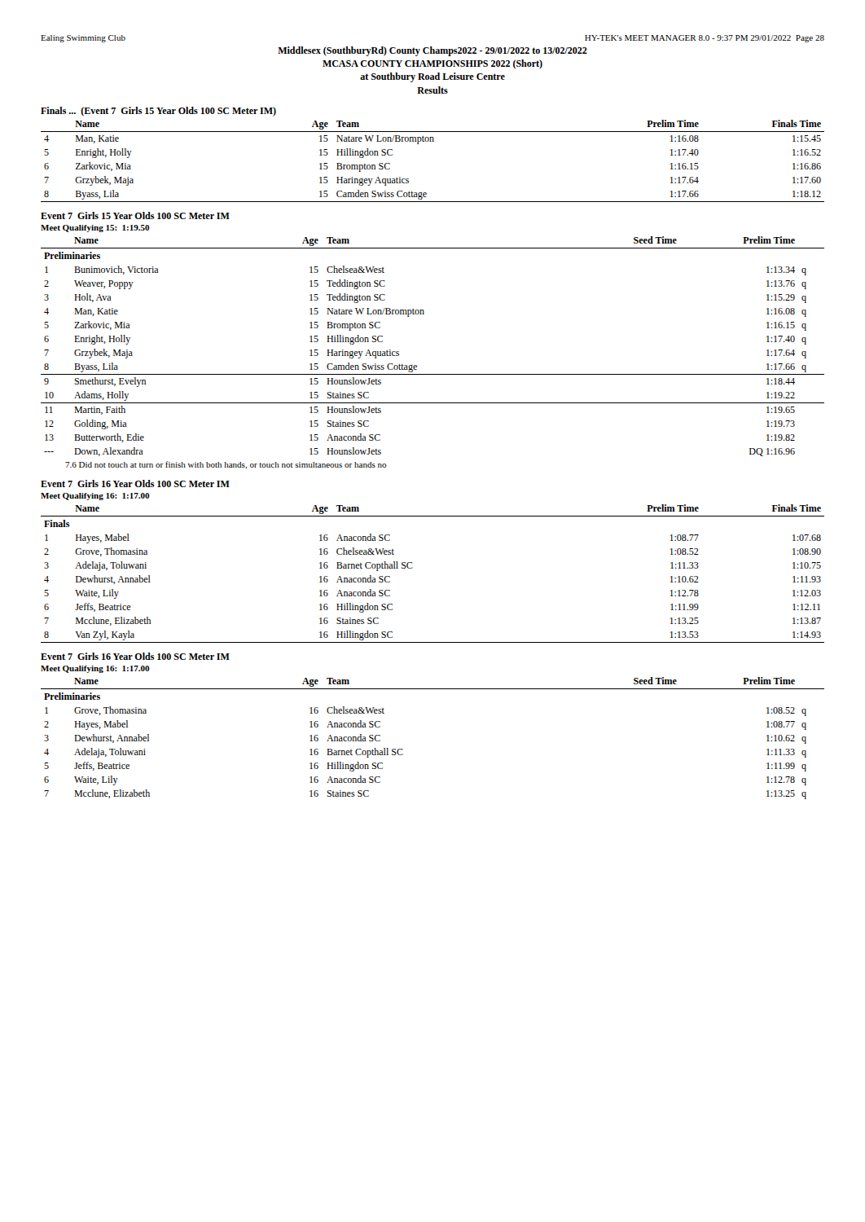Ealing Swimming Club
HY-TEK's MEET MANAGER 8.0 - 9:37 PM 29/01/2022 Page 28
Middlesex (SouthburyRd) County Champs2022 - 29/01/2022 to 13/02/2022
MCASA COUNTY CHAMPIONSHIPS 2022 (Short)
at Southbury Road Leisure Centre
Results
Finals ... (Event 7 Girls 15 Year Olds 100 SC Meter IM)
| | Name | Age | Team | Prelim Time | Finals Time |
| --- | --- | --- | --- | --- | --- |
| 4 | Man, Katie | 15 | Natare W Lon/Brompton | 1:16.08 | 1:15.45 |
| 5 | Enright, Holly | 15 | Hillingdon SC | 1:17.40 | 1:16.52 |
| 6 | Zarkovic, Mia | 15 | Brompton SC | 1:16.15 | 1:16.86 |
| 7 | Grzybek, Maja | 15 | Haringey Aquatics | 1:17.64 | 1:17.60 |
| 8 | Byass, Lila | 15 | Camden Swiss Cottage | 1:17.66 | 1:18.12 |
Event 7 Girls 15 Year Olds 100 SC Meter IM
Meet Qualifying 15: 1:19.50
| | Name | Age | Team | Seed Time | Prelim Time | |
| --- | --- | --- | --- | --- | --- | --- |
| Preliminaries |
| 1 | Bunimovich, Victoria | 15 | Chelsea&West | | 1:13.34 | q |
| 2 | Weaver, Poppy | 15 | Teddington SC | | 1:13.76 | q |
| 3 | Holt, Ava | 15 | Teddington SC | | 1:15.29 | q |
| 4 | Man, Katie | 15 | Natare W Lon/Brompton | | 1:16.08 | q |
| 5 | Zarkovic, Mia | 15 | Brompton SC | | 1:16.15 | q |
| 6 | Enright, Holly | 15 | Hillingdon SC | | 1:17.40 | q |
| 7 | Grzybek, Maja | 15 | Haringey Aquatics | | 1:17.64 | q |
| 8 | Byass, Lila | 15 | Camden Swiss Cottage | | 1:17.66 | q |
| 9 | Smethurst, Evelyn | 15 | HounslowJets | | 1:18.44 | |
| 10 | Adams, Holly | 15 | Staines SC | | 1:19.22 | |
| 11 | Martin, Faith | 15 | HounslowJets | | 1:19.65 | |
| 12 | Golding, Mia | 15 | Staines SC | | 1:19.73 | |
| 13 | Butterworth, Edie | 15 | Anaconda SC | | 1:19.82 | |
| --- | Down, Alexandra | 15 | HounslowJets | | DQ 1:16.96 | |
| 7.6 Did not touch at turn or finish with both hands, or touch not simultaneous or hands no |
Event 7 Girls 16 Year Olds 100 SC Meter IM
Meet Qualifying 16: 1:17.00
| | Name | Age | Team | Prelim Time | Finals Time |
| --- | --- | --- | --- | --- | --- |
| Finals |
| 1 | Hayes, Mabel | 16 | Anaconda SC | 1:08.77 | 1:07.68 |
| 2 | Grove, Thomasina | 16 | Chelsea&West | 1:08.52 | 1:08.90 |
| 3 | Adelaja, Toluwani | 16 | Barnet Copthall SC | 1:11.33 | 1:10.75 |
| 4 | Dewhurst, Annabel | 16 | Anaconda SC | 1:10.62 | 1:11.93 |
| 5 | Waite, Lily | 16 | Anaconda SC | 1:12.78 | 1:12.03 |
| 6 | Jeffs, Beatrice | 16 | Hillingdon SC | 1:11.99 | 1:12.11 |
| 7 | Mcclune, Elizabeth | 16 | Staines SC | 1:13.25 | 1:13.87 |
| 8 | Van Zyl, Kayla | 16 | Hillingdon SC | 1:13.53 | 1:14.93 |
Event 7 Girls 16 Year Olds 100 SC Meter IM
Meet Qualifying 16: 1:17.00
| | Name | Age | Team | Seed Time | Prelim Time | |
| --- | --- | --- | --- | --- | --- | --- |
| Preliminaries |
| 1 | Grove, Thomasina | 16 | Chelsea&West | | 1:08.52 | q |
| 2 | Hayes, Mabel | 16 | Anaconda SC | | 1:08.77 | q |
| 3 | Dewhurst, Annabel | 16 | Anaconda SC | | 1:10.62 | q |
| 4 | Adelaja, Toluwani | 16 | Barnet Copthall SC | | 1:11.33 | q |
| 5 | Jeffs, Beatrice | 16 | Hillingdon SC | | 1:11.99 | q |
| 6 | Waite, Lily | 16 | Anaconda SC | | 1:12.78 | q |
| 7 | Mcclune, Elizabeth | 16 | Staines SC | | 1:13.25 | q |